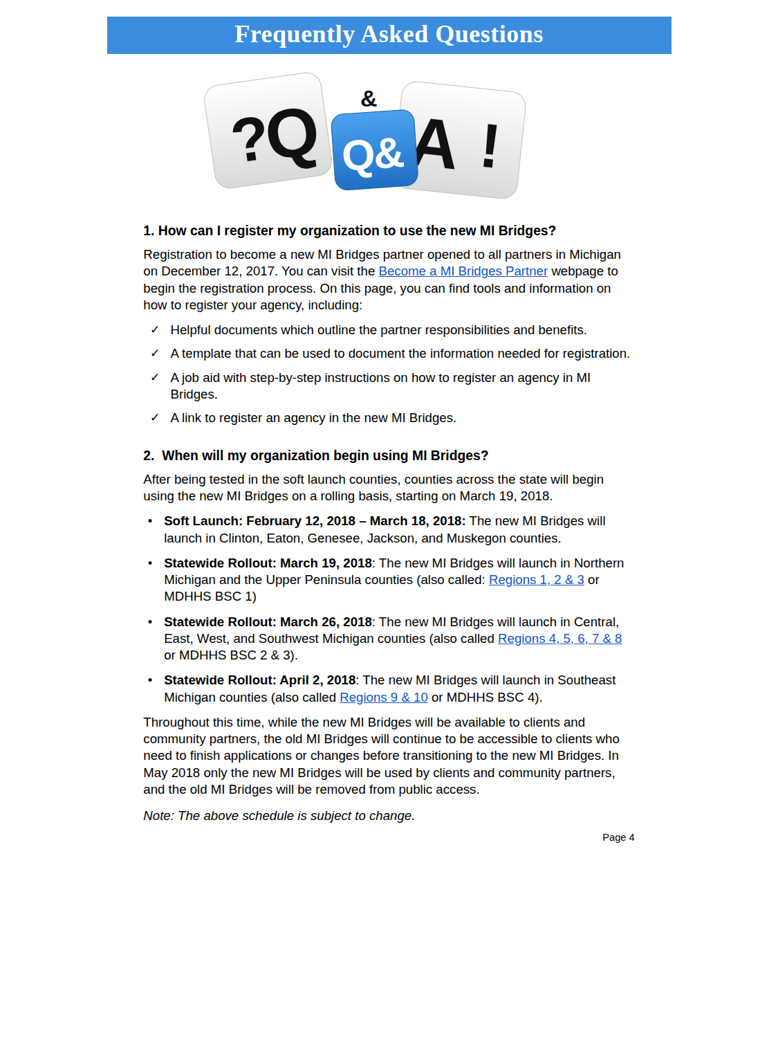Frequently Asked Questions
? Q A ! Q & &
1. How can I register my organization to use the new MI Bridges?
Registration to become a new MI Bridges partner opened to all partners in Michigan on December 12, 2017. You can visit the Become a MI Bridges Partner webpage to begin the registration process. On this page, you can find tools and information on how to register your agency, including:
Helpful documents which outline the partner responsibilities and benefits.
A template that can be used to document the information needed for registration.
A job aid with step-by-step instructions on how to register an agency in MI Bridges.
A link to register an agency in the new MI Bridges.
2. When will my organization begin using MI Bridges?
After being tested in the soft launch counties, counties across the state will begin using the new MI Bridges on a rolling basis, starting on March 19, 2018.
Soft Launch: February 12, 2018 – March 18, 2018: The new MI Bridges will launch in Clinton, Eaton, Genesee, Jackson, and Muskegon counties.
Statewide Rollout: March 19, 2018: The new MI Bridges will launch in Northern Michigan and the Upper Peninsula counties (also called: Regions 1, 2 & 3 or MDHHS BSC 1)
Statewide Rollout: March 26, 2018: The new MI Bridges will launch in Central, East, West, and Southwest Michigan counties (also called Regions 4, 5, 6, 7 & 8 or MDHHS BSC 2 & 3).
Statewide Rollout: April 2, 2018: The new MI Bridges will launch in Southeast Michigan counties (also called Regions 9 & 10 or MDHHS BSC 4).
Throughout this time, while the new MI Bridges will be available to clients and community partners, the old MI Bridges will continue to be accessible to clients who need to finish applications or changes before transitioning to the new MI Bridges. In May 2018 only the new MI Bridges will be used by clients and community partners, and the old MI Bridges will be removed from public access.
Note: The above schedule is subject to change.
Page 4